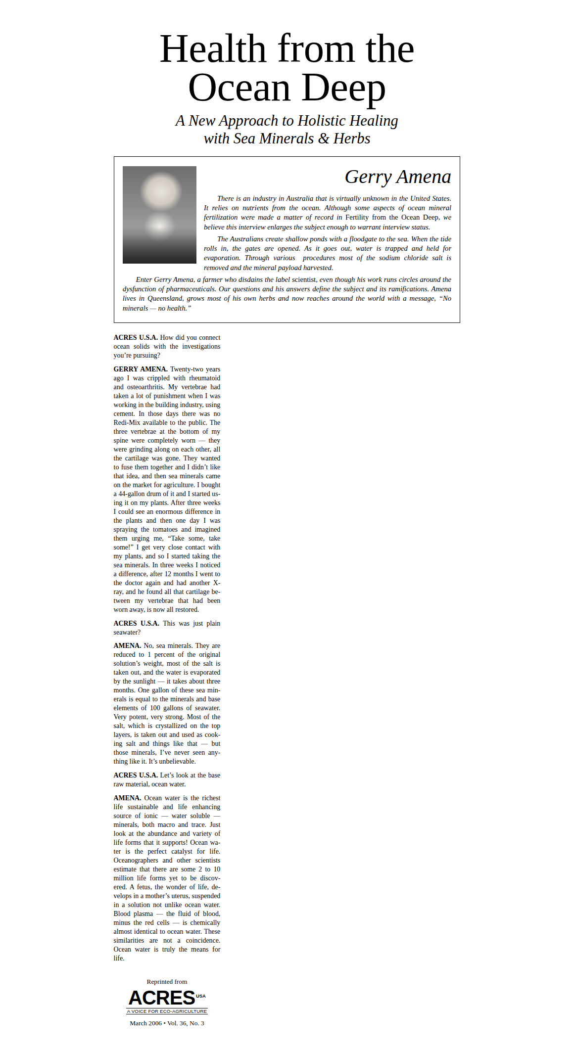Health from the
Ocean Deep
A New Approach to Holistic Healing
with Sea Minerals & Herbs
Gerry Amena
There is an industry in Australia that is virtually unknown in the United States. It relies on nutrients from the ocean. Although some aspects of ocean mineral fertilization were made a matter of record in Fertility from the Ocean Deep, we believe this interview enlarges the subject enough to warrant interview status.
The Australians create shallow ponds with a floodgate to the sea. When the tide rolls in, the gates are opened. As it goes out, water is trapped and held for evaporation. Through various procedures most of the sodium chloride salt is removed and the mineral payload harvested.
Enter Gerry Amena, a farmer who disdains the label scientist, even though his work runs circles around the dysfunction of pharmaceuticals. Our questions and his answers define the subject and its ramifications. Amena lives in Queensland, grows most of his own herbs and now reaches around the world with a message, “No minerals — no health.”
ACRES U.S.A. How did you connect ocean solids with the investigations you’re pursuing?
GERRY AMENA. Twenty-two years ago I was crippled with rheumatoid and osteoarthritis. My vertebrae had taken a lot of punishment when I was working in the building industry, using cement. In those days there was no Redi-Mix available to the public. The three vertebrae at the bottom of my spine were completely worn — they were grinding along on each other, all the cartilage was gone. They wanted to fuse them together and I didn’t like that idea, and then sea minerals came on the market for agriculture. I bought a 44-gallon drum of it and I started using it on my plants. After three weeks I could see an enormous difference in the plants and then one day I was spraying the tomatoes and imagined them urging me, “Take some, take some!” I get very close contact with my plants, and so I started taking the sea minerals. In three weeks I noticed a difference, after 12 months I went to the doctor again and had another X-ray, and he found all that cartilage between my vertebrae that had been worn away, is now all restored.
ACRES U.S.A. This was just plain seawater?
AMENA. No, sea minerals. They are reduced to 1 percent of the original solution’s weight, most of the salt is taken out, and the water is evaporated by the sunlight — it takes about three months. One gallon of these sea minerals is equal to the minerals and base elements of 100 gallons of seawater. Very potent, very strong. Most of the salt, which is crystallized on the top layers, is taken out and used as cooking salt and things like that — but those minerals, I’ve never seen anything like it. It’s unbelievable.
ACRES U.S.A. Let’s look at the base raw material, ocean water.
AMENA. Ocean water is the richest life sustainable and life enhancing source of ionic — water soluble — minerals, both macro and trace. Just look at the abundance and variety of life forms that it supports! Ocean water is the perfect catalyst for life. Oceanographers and other scientists estimate that there are some 2 to 10 million life forms yet to be discovered. A fetus, the wonder of life, develops in a mother’s uterus, suspended in a solution not unlike ocean water. Blood plasma — the fluid of blood, minus the red cells — is chemically almost identical to ocean water. These similarities are not a coincidence. Ocean water is truly the means for life.
Reprinted from
ACRESUSA
A Voice for Eco-Agriculture
March 2006 • Vol. 36, No. 3